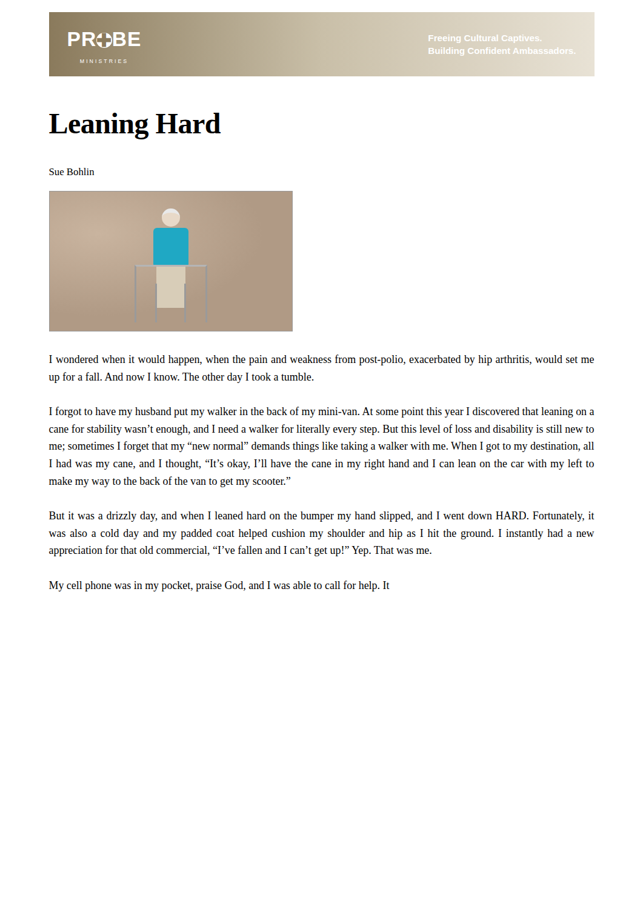PR✚BE
MINISTRIES
Freeing Cultural Captives.
Building Confident Ambassadors.
Leaning Hard
Sue Bohlin
I wondered when it would happen, when the pain and weakness from post-polio, exacerbated by hip arthritis, would set me up for a fall. And now I know. The other day I took a tumble.
I forgot to have my husband put my walker in the back of my mini-van. At some point this year I discovered that leaning on a cane for stability wasn’t enough, and I need a walker for literally every step. But this level of loss and disability is still new to me; sometimes I forget that my “new normal” demands things like taking a walker with me. When I got to my destination, all I had was my cane, and I thought, “It’s okay, I’ll have the cane in my right hand and I can lean on the car with my left to make my way to the back of the van to get my scooter.”
But it was a drizzly day, and when I leaned hard on the bumper my hand slipped, and I went down HARD. Fortunately, it was also a cold day and my padded coat helped cushion my shoulder and hip as I hit the ground. I instantly had a new appreciation for that old commercial, “I’ve fallen and I can’t get up!” Yep. That was me.
My cell phone was in my pocket, praise God, and I was able to call for help. It